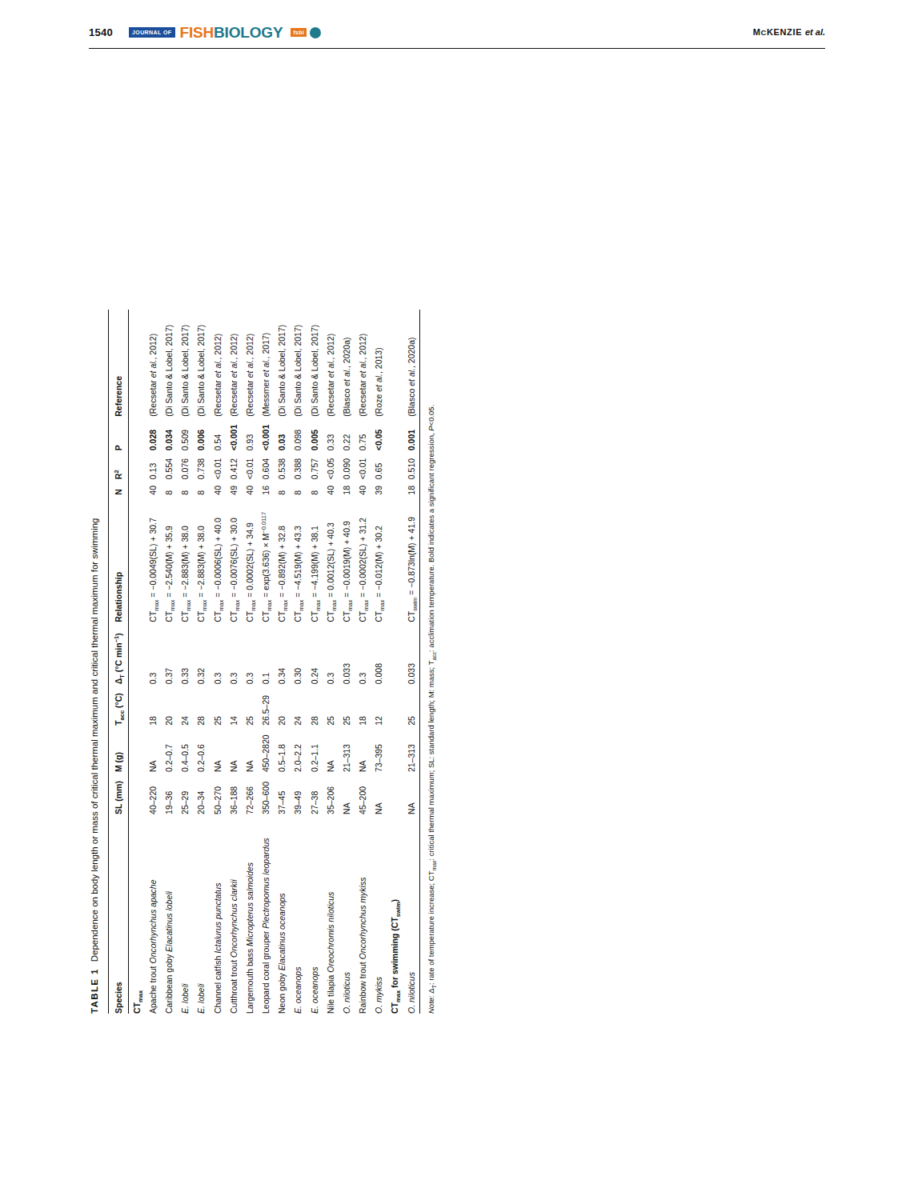1540
Journal of FISH BIOLOGY fsbi
Mc KENZIE et al.
Table 1 Dependence on body length or mass of critical thermal maximum and critical thermal maximum for swimming
| Species | SL (mm) | M (g) | T acc (°C) | Δ T (°C min −1 ) | Relationship | N | R 2 | P | Reference |
| --- | --- | --- | --- | --- | --- | --- | --- | --- | --- |
| CT max |
| Apache trout Oncorhynchus apache | 40–220 | NA | 18 | 0.3 | CT max = −0.0049(SL) + 30.7 | 40 | 0.13 | 0.028 | (Recsetar et al. , 2012) |
| Caribbean goby Elacatinus lobeli | 19–36 | 0.2–0.7 | 20 | 0.37 | CT max = −2.540(M) + 35.9 | 8 | 0.554 | 0.034 | (Di Santo & Lobel, 2017) |
| E. lobeli | 25–29 | 0.4–0.5 | 24 | 0.33 | CT max = −2.883(M) + 38.0 | 8 | 0.076 | 0.509 | (Di Santo & Lobel, 2017) |
| E. lobeli | 20–34 | 0.2–0.6 | 28 | 0.32 | CT max = −2.883(M) + 38.0 | 8 | 0.738 | 0.006 | (Di Santo & Lobel, 2017) |
| Channel catfish Ictalurus punctatus | 50–270 | NA | 25 | 0.3 | CT max = −0.0006(SL) + 40.0 | 40 | <0.01 | 0.54 | (Recsetar et al. , 2012) |
| Cutthroat trout Oncorhynchus clarkii | 36–188 | NA | 14 | 0.3 | CT max = −0.0076(SL) + 30.0 | 49 | 0.412 | <0.001 | (Recsetar et al. , 2012) |
| Largemouth bass Micropterus salmoides | 72–266 | NA | 25 | 0.3 | CT max = 0.0002(SL) + 34.9 | 40 | <0.01 | 0.93 | (Recsetar et al. , 2012) |
| Leopard coral grouper Plectropomus leopardus | 350–600 | 450–2820 | 26.5–29 | 0.1 | CT max = exp(3.636) × M −0.0117 | 16 | 0.604 | <0.001 | (Messmer et al. , 2017) |
| Neon goby Elacatinus oceanops | 37–45 | 0.5–1.8 | 20 | 0.34 | CT max = −0.892(M) + 32.8 | 8 | 0.538 | 0.03 | (Di Santo & Lobel, 2017) |
| E. oceanops | 39–49 | 2.0–2.2 | 24 | 0.30 | CT max = −4.519(M) + 43.3 | 8 | 0.388 | 0.098 | (Di Santo & Lobel, 2017) |
| E. oceanops | 27–38 | 0.2–1.1 | 28 | 0.24 | CT max = −4.199(M) + 38.1 | 8 | 0.757 | 0.005 | (Di Santo & Lobel, 2017) |
| Nile tilapia Oreochromis niloticus | 35–206 | NA | 25 | 0.3 | CT max = 0.0012(SL) + 40.3 | 40 | <0.05 | 0.33 | (Recsetar et al. , 2012) |
| O. niloticus | NA | 21–313 | 25 | 0.033 | CT max = −0.0019(M) + 40.9 | 18 | 0.090 | 0.22 | (Blasco et al. , 2020a) |
| Rainbow trout Oncorhynchus mykiss | 45–200 | NA | 18 | 0.3 | CT max = −0.0002(SL) + 31.2 | 40 | <0.01 | 0.75 | (Recsetar et al. , 2012) |
| O. mykiss | NA | 73–395 | 12 | 0.008 | CT max = −0.012(M) + 30.2 | 39 | 0.65 | <0.05 | (Roze et al. , 2013) |
| CT max for swimming (CT swim ) |
| O. niloticus | NA | 21–313 | 25 | 0.033 | CT swim = −0.873ln(M) + 41.9 | 18 | 0.510 | 0.001 | (Blasco et al. , 2020a) |
Note: ΔT: rate of temperature increase; CTmax: critical thermal maximum; SL: standard length; M: mass; Tacc: acclimation temperature. Bold indicates a significant regression, P<0.05.